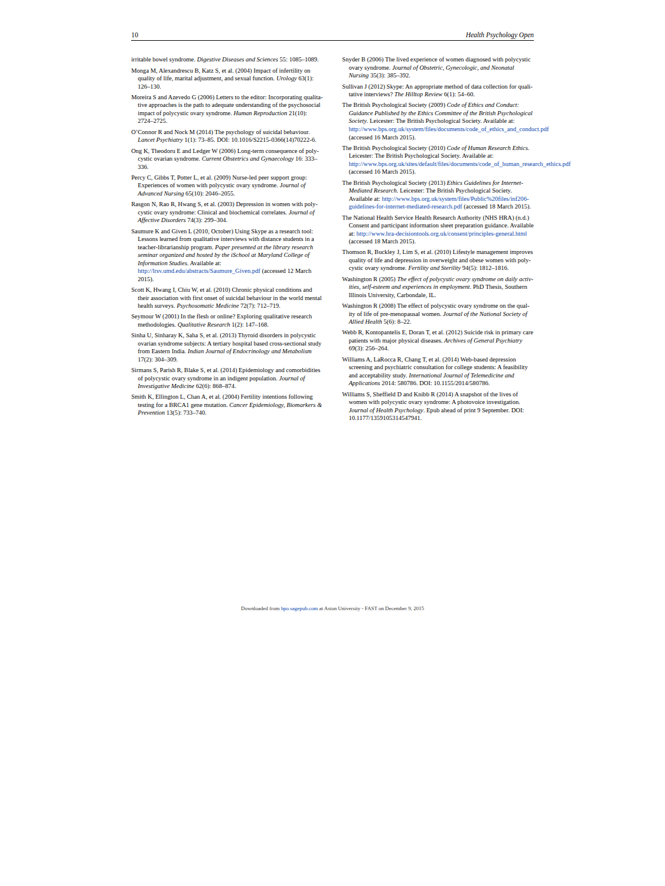10 Health Psychology Open
irritable bowel syndrome. Digestive Diseases and Sciences 55: 1085–1089.
Monga M, Alexandrescu B, Katz S, et al. (2004) Impact of infertility on quality of life, marital adjustment, and sexual function. Urology 63(1): 126–130.
Moreira S and Azevedo G (2006) Letters to the editor: Incorporating qualitative approaches is the path to adequate understanding of the psychosocial impact of polycystic ovary syndrome. Human Reproduction 21(10): 2724–2725.
O’Connor R and Nock M (2014) The psychology of suicidal behaviour. Lancet Psychiatry 1(1): 73–85. DOI: 10.1016/S2215-0366(14)70222-6.
Ong K, Theodoru E and Ledger W (2006) Long-term consequence of polycystic ovarian syndrome. Current Obstetrics and Gynaecology 16: 333–336.
Percy C, Gibbs T, Potter L, et al. (2009) Nurse-led peer support group: Experiences of women with polycystic ovary syndrome. Journal of Advanced Nursing 65(10): 2046–2055.
Rasgon N, Rao R, Hwang S, et al. (2003) Depression in women with polycystic ovary syndrome: Clinical and biochemical correlates. Journal of Affective Disorders 74(3): 299–304.
Saumure K and Given L (2010, October) Using Skype as a research tool: Lessons learned from qualitative interviews with distance students in a teacher-librarianship program. Paper presented at the library research seminar organized and hosted by the iSchool at Maryland College of Information Studies. Available at: http://lrsv.umd.edu/abstracts/Saumure_Given.pdf (accessed 12 March 2015).
Scott K, Hwang I, Chiu W, et al. (2010) Chronic physical conditions and their association with first onset of suicidal behaviour in the world mental health surveys. Psychosomatic Medicine 72(7): 712–719.
Seymour W (2001) In the flesh or online? Exploring qualitative research methodologies. Qualitative Research 1(2): 147–168.
Sinha U, Sinharay K, Saha S, et al. (2013) Thyroid disorders in polycystic ovarian syndrome subjects: A tertiary hospital based cross-sectional study from Eastern India. Indian Journal of Endocrinology and Metabolism 17(2): 304–309.
Sirmans S, Parish R, Blake S, et al. (2014) Epidemiology and comorbidities of polycystic ovary syndrome in an indigent population. Journal of Investigative Medicine 62(6): 868–874.
Smith K, Ellington L, Chan A, et al. (2004) Fertility intentions following testing for a BRCA1 gene mutation. Cancer Epidemiology, Biomarkers & Prevention 13(5): 733–740.
Snyder B (2006) The lived experience of women diagnosed with polycystic ovary syndrome. Journal of Obstetric, Gynecologic, and Neonatal Nursing 35(3): 385–392.
Sullivan J (2012) Skype: An appropriate method of data collection for qualitative interviews? The Hilltop Review 6(1): 54–60.
The British Psychological Society (2009) Code of Ethics and Conduct: Guidance Published by the Ethics Committee of the British Psychological Society. Leicester: The British Psychological Society. Available at: http://www.bps.org.uk/system/files/documents/code_of_ethics_and_conduct.pdf (accessed 16 March 2015).
The British Psychological Society (2010) Code of Human Research Ethics. Leicester: The British Psychological Society. Available at: http://www.bps.org.uk/sites/default/files/documents/code_of_human_research_ethics.pdf (accessed 16 March 2015).
The British Psychological Society (2013) Ethics Guidelines for Internet-Mediated Research. Leicester: The British Psychological Society. Available at: http://www.bps.org.uk/system/files/Public%20files/inf206-guidelines-for-internet-mediated-research.pdf (accessed 18 March 2015).
The National Health Service Health Research Authority (NHS HRA) (n.d.) Consent and participant information sheet preparation guidance. Available at: http://www.hra-decisiontools.org.uk/consent/principles-general.html (accessed 18 March 2015).
Thomson R, Buckley J, Lim S, et al. (2010) Lifestyle management improves quality of life and depression in overweight and obese women with polycystic ovary syndrome. Fertility and Sterility 94(5): 1812–1816.
Washington R (2005) The effect of polycystic ovary syndrome on daily activities, self-esteem and experiences in employment. PhD Thesis, Southern Illinois University, Carbondale, IL.
Washington R (2008) The effect of polycystic ovary syndrome on the quality of life of pre-menopausal women. Journal of the National Society of Allied Health 5(6): 8–22.
Webb R, Kontopantelis E, Doran T, et al. (2012) Suicide risk in primary care patients with major physical diseases. Archives of General Psychiatry 69(3): 256–264.
Williams A, LaRocca R, Chang T, et al. (2014) Web-based depression screening and psychiatric consultation for college students: A feasibility and acceptability study. International Journal of Telemedicine and Applications 2014: 580786. DOI: 10.1155/2014/580786.
Williams S, Sheffield D and Knibb R (2014) A snapshot of the lives of women with polycystic ovary syndrome: A photovoice investigation. Journal of Health Psychology. Epub ahead of print 9 September. DOI: 10.1177/1359105314547941.
Downloaded from hpo.sagepub.com at Aston University - FAST on December 9, 2015